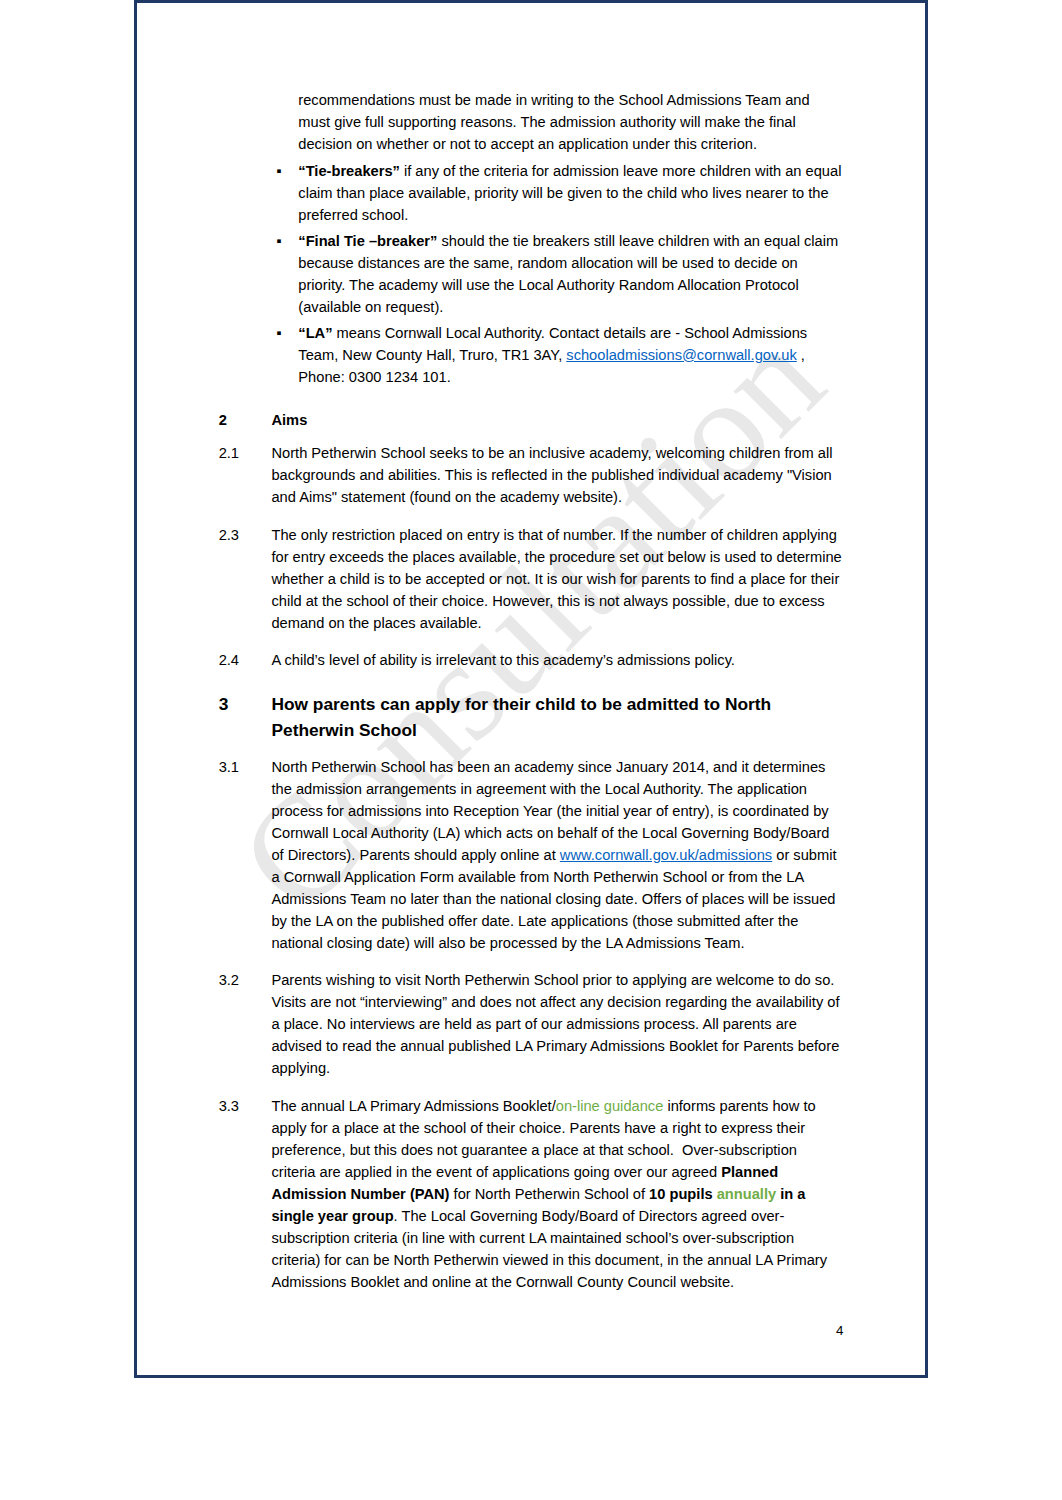Consultation
recommendations must be made in writing to the School Admissions Team and must give full supporting reasons. The admission authority will make the final decision on whether or not to accept an application under this criterion.
“Tie-breakers” if any of the criteria for admission leave more children with an equal claim than place available, priority will be given to the child who lives nearer to the preferred school.
“Final Tie –breaker” should the tie breakers still leave children with an equal claim because distances are the same, random allocation will be used to decide on priority. The academy will use the Local Authority Random Allocation Protocol (available on request).
“LA” means Cornwall Local Authority. Contact details are - School Admissions Team, New County Hall, Truro, TR1 3AY, schooladmissions@cornwall.gov.uk , Phone: 0300 1234 101.
2 Aims
2.1
North Petherwin School seeks to be an inclusive academy, welcoming children from all backgrounds and abilities. This is reflected in the published individual academy "Vision and Aims" statement (found on the academy website).
2.3
The only restriction placed on entry is that of number. If the number of children applying for entry exceeds the places available, the procedure set out below is used to determine whether a child is to be accepted or not. It is our wish for parents to find a place for their child at the school of their choice. However, this is not always possible, due to excess demand on the places available.
2.4
A child’s level of ability is irrelevant to this academy’s admissions policy.
3 How parents can apply for their child to be admitted to North Petherwin School
3.1
North Petherwin School has been an academy since January 2014, and it determines the admission arrangements in agreement with the Local Authority. The application process for admissions into Reception Year (the initial year of entry), is coordinated by Cornwall Local Authority (LA) which acts on behalf of the Local Governing Body/Board of Directors). Parents should apply online at www.cornwall.gov.uk/admissions or submit a Cornwall Application Form available from North Petherwin School or from the LA Admissions Team no later than the national closing date. Offers of places will be issued by the LA on the published offer date. Late applications (those submitted after the national closing date) will also be processed by the LA Admissions Team.
3.2
Parents wishing to visit North Petherwin School prior to applying are welcome to do so. Visits are not “interviewing” and does not affect any decision regarding the availability of a place. No interviews are held as part of our admissions process. All parents are advised to read the annual published LA Primary Admissions Booklet for Parents before applying.
3.3
The annual LA Primary Admissions Booklet/on-line guidance informs parents how to apply for a place at the school of their choice. Parents have a right to express their preference, but this does not guarantee a place at that school. Over-subscription criteria are applied in the event of applications going over our agreed Planned Admission Number (PAN) for North Petherwin School of 10 pupils annually in a single year group. The Local Governing Body/Board of Directors agreed over-subscription criteria (in line with current LA maintained school’s over-subscription criteria) for can be North Petherwin viewed in this document, in the annual LA Primary Admissions Booklet and online at the Cornwall County Council website.
4